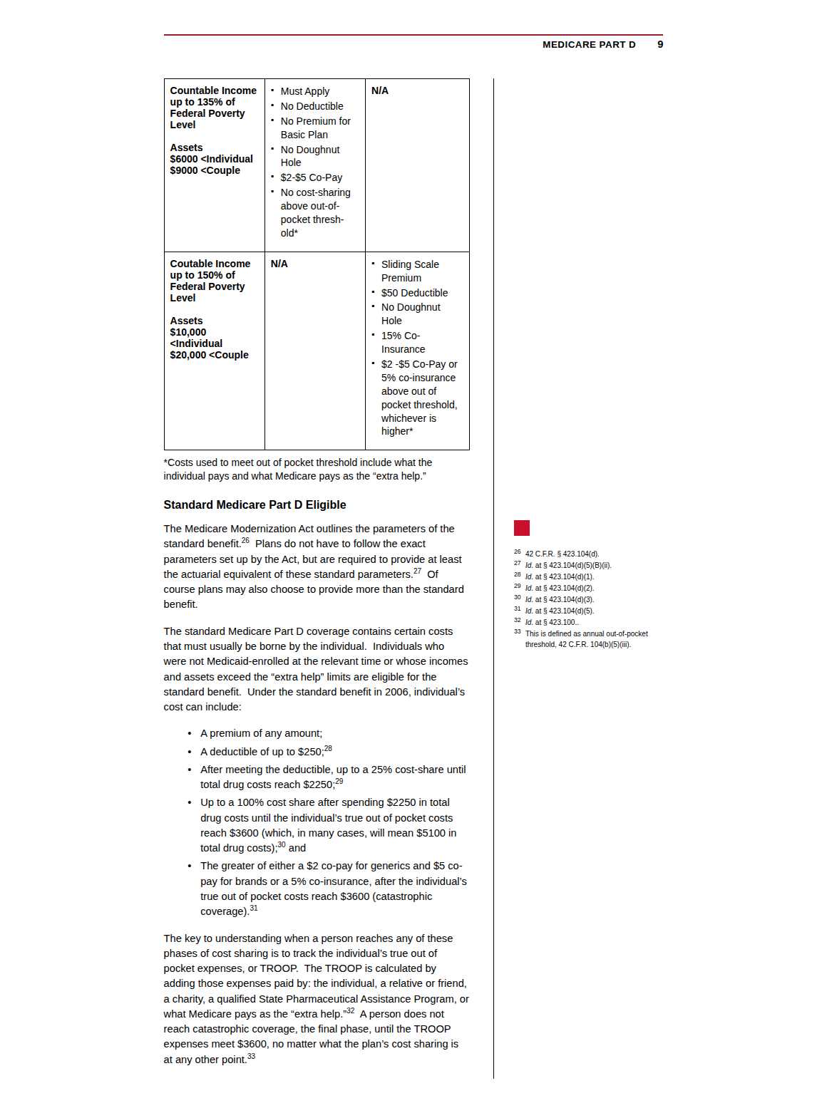MEDICARE PART D
9
| Countable Income up to 135% of Federal Poverty Level Assets $6000 <Individual $9000 <Couple | Must Apply No Deductible No Premium for Basic Plan No Doughnut Hole $2-$5 Co-Pay No cost-sharing above out-of-pocket thresh-old* | N/A |
| Coutable Income up to 150% of Federal Poverty Level Assets $10,000 <Individual $20,000 <Couple | N/A | Sliding Scale Premium $50 Deductible No Doughnut Hole 15% Co-Insurance $2 -$5 Co-Pay or 5% co-insurance above out of pocket threshold, whichever is higher* |
*Costs used to meet out of pocket threshold include what the individual pays and what Medicare pays as the “extra help.”
Standard Medicare Part D Eligible
The Medicare Modernization Act outlines the parameters of the standard benefit.26 Plans do not have to follow the exact parameters set up by the Act, but are required to provide at least the actuarial equivalent of these standard parameters.27 Of course plans may also choose to provide more than the standard benefit.
The standard Medicare Part D coverage contains certain costs that must usually be borne by the individual. Individuals who were not Medicaid-enrolled at the relevant time or whose incomes and assets exceed the “extra help” limits are eligible for the standard benefit. Under the standard benefit in 2006, individual’s cost can include:
A premium of any amount;
A deductible of up to $250;28
After meeting the deductible, up to a 25% cost-share until total drug costs reach $2250;29
Up to a 100% cost share after spending $2250 in total drug costs until the individual’s true out of pocket costs reach $3600 (which, in many cases, will mean $5100 in total drug costs);30 and
The greater of either a $2 co-pay for generics and $5 co-pay for brands or a 5% co-insurance, after the individual’s true out of pocket costs reach $3600 (catastrophic coverage).31
The key to understanding when a person reaches any of these phases of cost sharing is to track the individual’s true out of pocket expenses, or TROOP. The TROOP is calculated by adding those expenses paid by: the individual, a relative or friend, a charity, a qualified State Pharmaceutical Assistance Program, or what Medicare pays as the “extra help.”32 A person does not reach catastrophic coverage, the final phase, until the TROOP expenses meet $3600, no matter what the plan’s cost sharing is at any other point.33
2642 C.F.R. § 423.104(d).
27 Id. at § 423.104(d)(5)(B)(ii).
28 Id. at § 423.104(d)(1).
29 Id. at § 423.104(d)(2).
30 Id. at § 423.104(d)(3).
31 Id. at § 423.104(d)(5).
32 Id. at § 423.100..
33 This is defined as annual out-of-pocket threshold, 42 C.F.R. 104(b)(5)(iii).